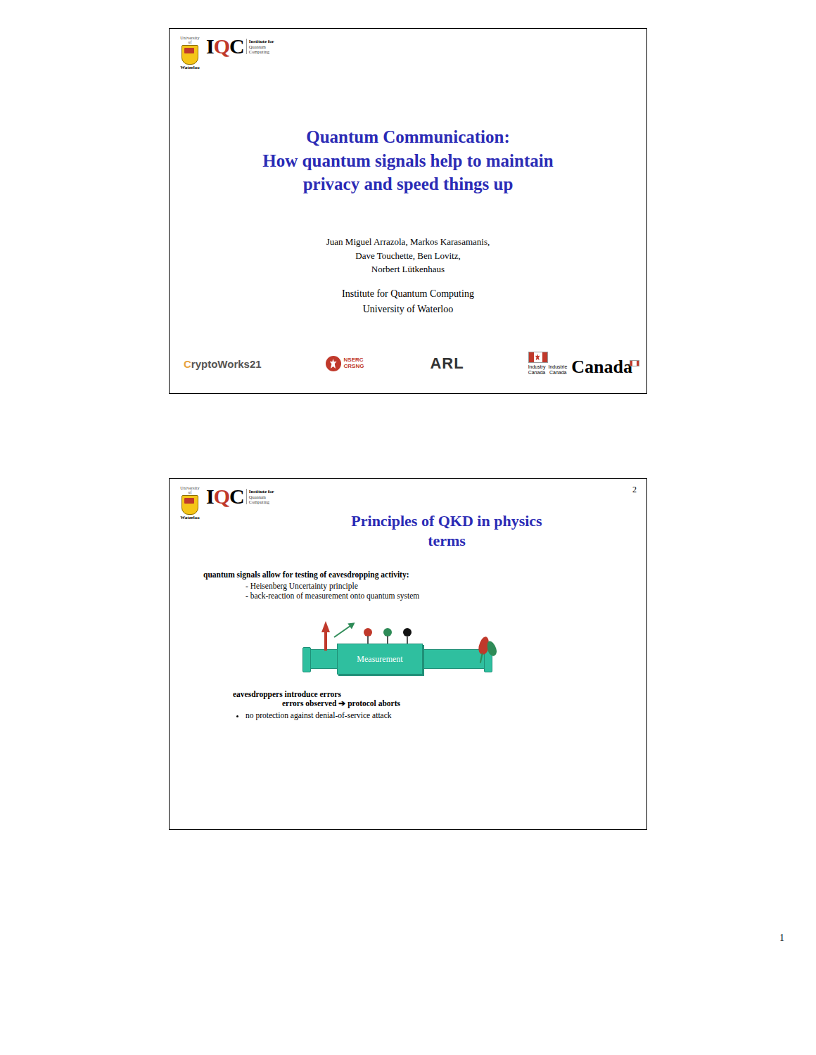University of
Waterloo
IQC Institute for Quantum
Computing
Quantum Communication:
How quantum signals help to maintain
privacy and speed things up
Juan Miguel Arrazola, Markos Karasamanis,
Dave Touchette, Ben Lovitz,
Norbert Lütkenhaus
Institute for Quantum Computing
University of Waterloo
CryptoWorks21
NSERC
CRSNG
ARL
Industry Industrie
Canada Canada
Canada
University of
Waterloo
IQC Institute for Quantum
Computing
2
Principles of QKD in physics
terms
quantum signals allow for testing of eavesdropping activity:
Heisenberg Uncertainty principle
back-reaction of measurement onto quantum system
Measurement
eavesdroppers introduce errors
errors observed ➔ protocol aborts
no protection against denial-of-service attack
1